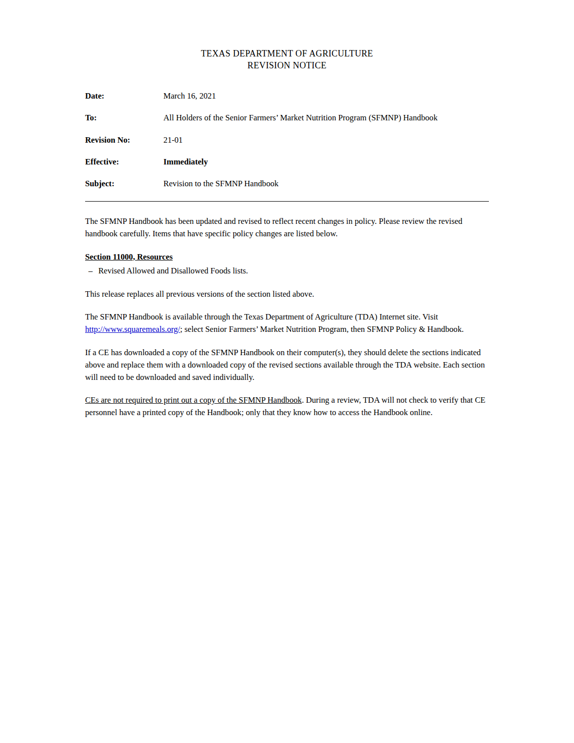TEXAS DEPARTMENT OF AGRICULTURE
REVISION NOTICE
Date:
March 16, 2021
To:
All Holders of the Senior Farmers’ Market Nutrition Program (SFMNP) Handbook
Revision No:
21-01
Effective:
Immediately
Subject:
Revision to the SFMNP Handbook
The SFMNP Handbook has been updated and revised to reflect recent changes in policy. Please review the revised handbook carefully. Items that have specific policy changes are listed below.
Section 11000, Resources
Revised Allowed and Disallowed Foods lists.
This release replaces all previous versions of the section listed above.
The SFMNP Handbook is available through the Texas Department of Agriculture (TDA) Internet site. Visit http://www.squaremeals.org/; select Senior Farmers’ Market Nutrition Program, then SFMNP Policy & Handbook.
If a CE has downloaded a copy of the SFMNP Handbook on their computer(s), they should delete the sections indicated above and replace them with a downloaded copy of the revised sections available through the TDA website. Each section will need to be downloaded and saved individually.
CEs are not required to print out a copy of the SFMNP Handbook. During a review, TDA will not check to verify that CE personnel have a printed copy of the Handbook; only that they know how to access the Handbook online.